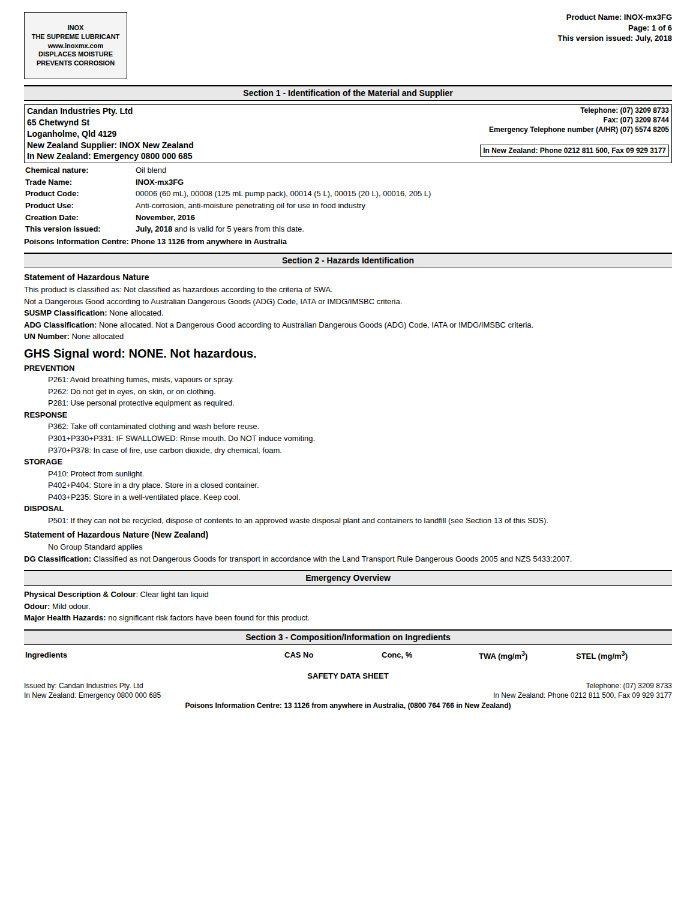INOX
THE SUPREME LUBRICANT
www.inoxmx.com
DISPLACES MOISTURE
PREVENTS CORROSION
Product Name: INOX-mx3FG
Page: 1 of 6
This version issued: July, 2018
Section 1 - Identification of the Material and Supplier
| Candan Industries Pty. Ltd 65 Chetwynd St Loganholme, Qld 4129 New Zealand Supplier: INOX New Zealand In New Zealand: Emergency 0800 000 685 | Telephone: (07) 3209 8733 Fax: (07) 3209 8744 Emergency Telephone number (A/HR) (07) 5574 8205 In New Zealand: Phone 0212 811 500, Fax 09 929 3177 |
| Chemical nature: | Oil blend |
| Trade Name: | INOX-mx3FG |
| Product Code: | 00006 (60 mL), 00008 (125 mL pump pack), 00014 (5 L), 00015 (20 L), 00016, 205 L) |
| Product Use: | Anti-corrosion, anti-moisture penetrating oil for use in food industry |
| Creation Date: | November, 2016 |
| This version issued: | July, 2018 and is valid for 5 years from this date. |
Poisons Information Centre: Phone 13 1126 from anywhere in Australia
Section 2 - Hazards Identification
Statement of Hazardous Nature
This product is classified as: Not classified as hazardous according to the criteria of SWA.
Not a Dangerous Good according to Australian Dangerous Goods (ADG) Code, IATA or IMDG/IMSBC criteria.
SUSMP Classification: None allocated.
ADG Classification: None allocated. Not a Dangerous Good according to Australian Dangerous Goods (ADG) Code, IATA or IMDG/IMSBC criteria.
UN Number: None allocated
GHS Signal word: NONE. Not hazardous.
PREVENTION
P261: Avoid breathing fumes, mists, vapours or spray.
P262: Do not get in eyes, on skin, or on clothing.
P281: Use personal protective equipment as required.
RESPONSE
P362: Take off contaminated clothing and wash before reuse.
P301+P330+P331: IF SWALLOWED: Rinse mouth. Do NOT induce vomiting.
P370+P378: In case of fire, use carbon dioxide, dry chemical, foam.
STORAGE
P410: Protect from sunlight.
P402+P404: Store in a dry place. Store in a closed container.
P403+P235: Store in a well-ventilated place. Keep cool.
DISPOSAL
P501: If they can not be recycled, dispose of contents to an approved waste disposal plant and containers to landfill (see Section 13 of this SDS).
Statement of Hazardous Nature (New Zealand)
No Group Standard applies
DG Classification: Classified as not Dangerous Goods for transport in accordance with the Land Transport Rule Dangerous Goods 2005 and NZS 5433:2007.
Emergency Overview
Physical Description & Colour: Clear light tan liquid
Odour: Mild odour.
Major Health Hazards: no significant risk factors have been found for this product.
Section 3 - Composition/Information on Ingredients
| Ingredients | CAS No | Conc, % | TWA (mg/m 3 ) | STEL (mg/m 3 ) |
SAFETY DATA SHEET
Issued by: Candan Industries Pty. Ltd
Telephone: (07) 3209 8733
In New Zealand: Emergency 0800 000 685
In New Zealand: Phone 0212 811 500, Fax 09 929 3177
Poisons Information Centre: 13 1126 from anywhere in Australia, (0800 764 766 in New Zealand)